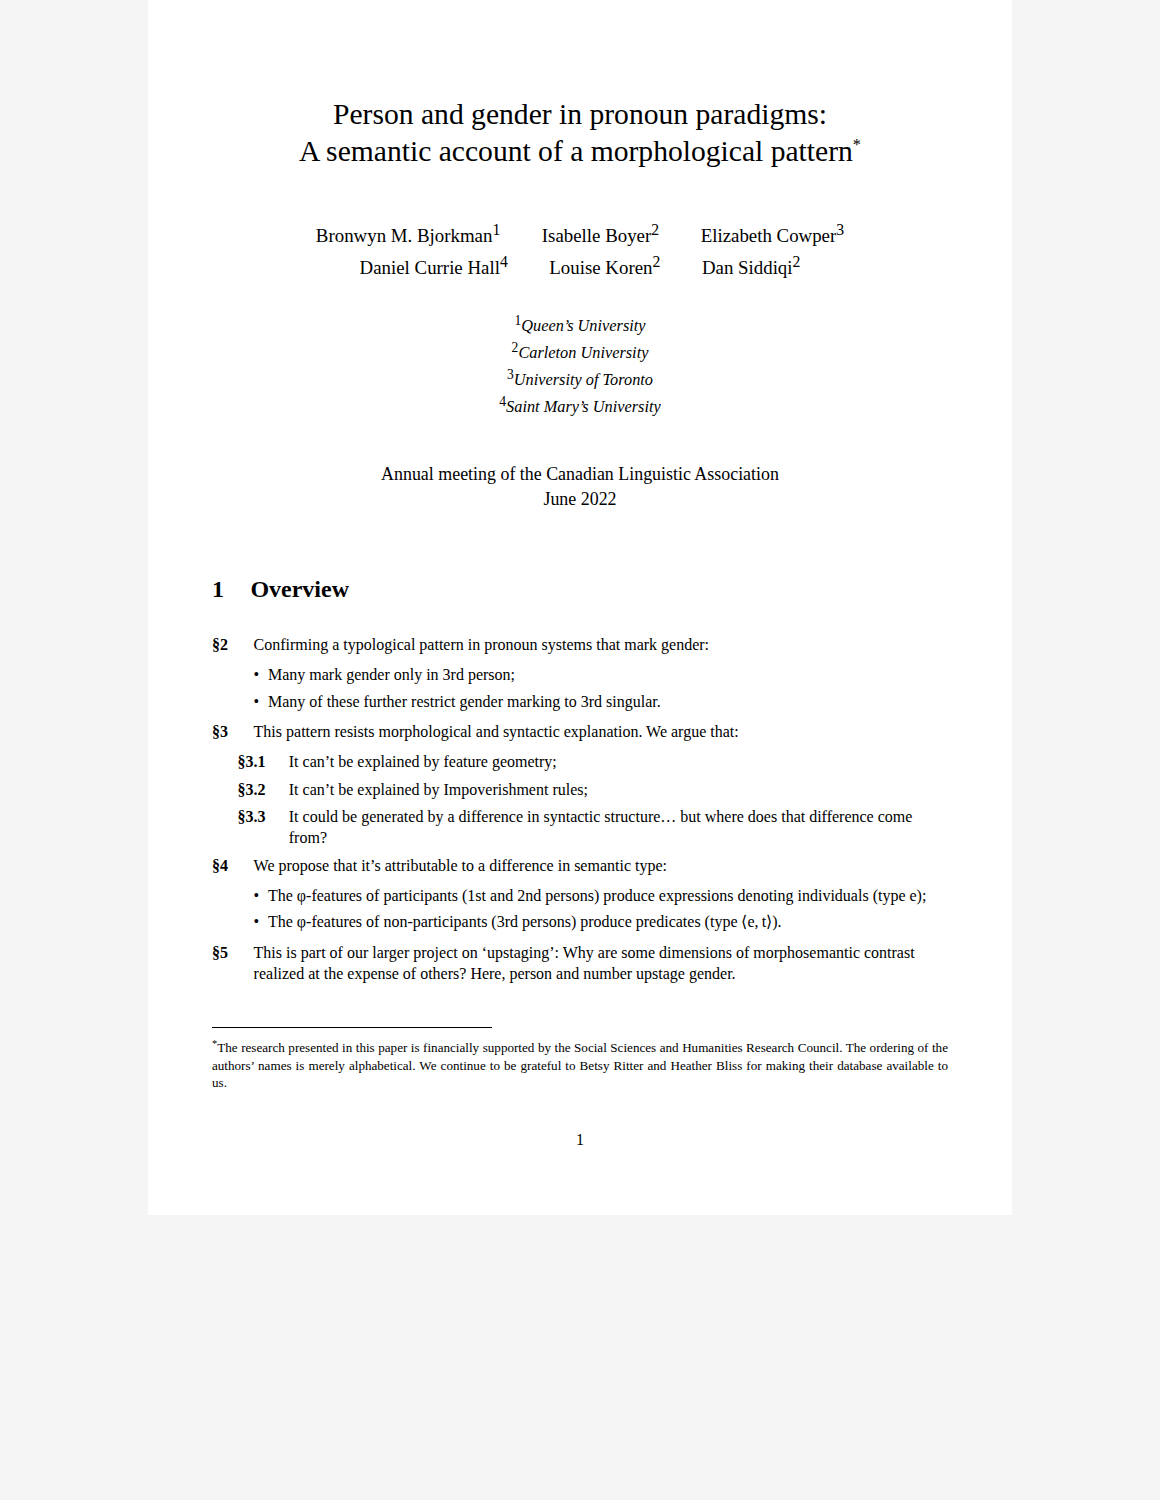Person and gender in pronoun paradigms: A semantic account of a morphological pattern*
Bronwyn M. Bjorkman1 Isabelle Boyer2 Elizabeth Cowper3 Daniel Currie Hall4 Louise Koren2 Dan Siddiqi2
1Queen’s University
2Carleton University
3University of Toronto
4Saint Mary’s University
Annual meeting of the Canadian Linguistic Association
June 2022
1 Overview
§2
Confirming a typological pattern in pronoun systems that mark gender:
Many mark gender only in 3rd person;
Many of these further restrict gender marking to 3rd singular.
§3
This pattern resists morphological and syntactic explanation. We argue that:
§3.1
It can’t be explained by feature geometry;
§3.2
It can’t be explained by Impoverishment rules;
§3.3
It could be generated by a difference in syntactic structure… but where does that difference come from?
§4
We propose that it’s attributable to a difference in semantic type:
The φ-features of participants (1st and 2nd persons) produce expressions denoting individuals (type e);
The φ-features of non-participants (3rd persons) produce predicates (type ⟨e, t⟩).
§5
This is part of our larger project on ‘upstaging’: Why are some dimensions of morphosemantic contrast realized at the expense of others? Here, person and number upstage gender.
*The research presented in this paper is financially supported by the Social Sciences and Humanities Research Council. The ordering of the authors’ names is merely alphabetical. We continue to be grateful to Betsy Ritter and Heather Bliss for making their database available to us.
1